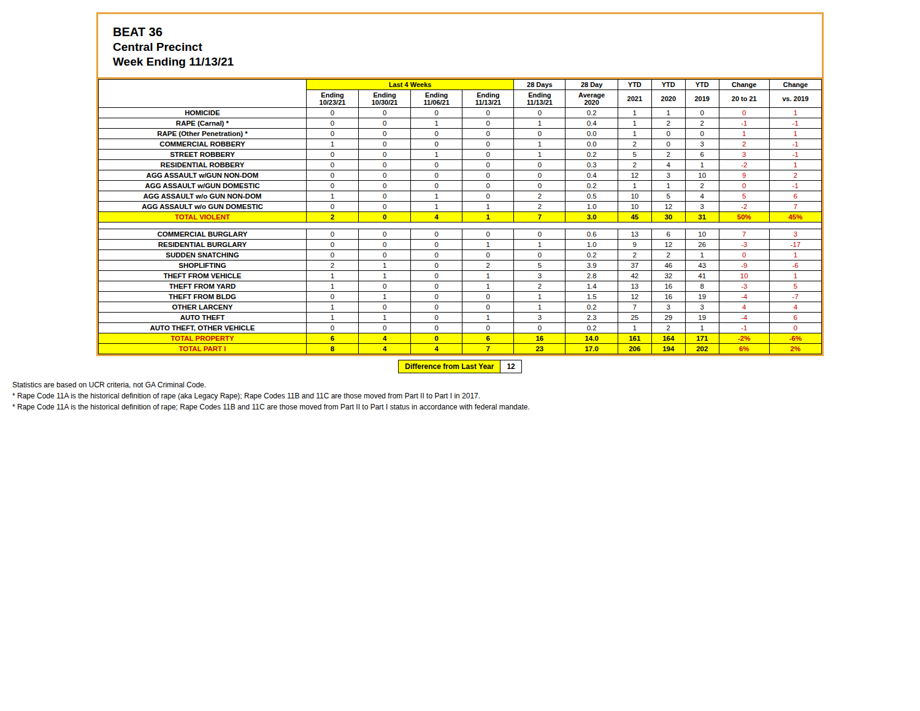BEAT 36
Central Precinct
Week Ending 11/13/21
| | Last 4 Weeks | 28 Days | 28 Day | YTD | YTD | YTD | Change | Change |
| --- | --- | --- | --- | --- | --- | --- | --- | --- |
| Ending 10/23/21 | Ending 10/30/21 | Ending 11/06/21 | Ending 11/13/21 | Ending 11/13/21 | Average 2020 | 2021 | 2020 | 2019 | 20 to 21 | vs. 2019 |
| HOMICIDE | 0 | 0 | 0 | 0 | 0 | 0.2 | 1 | 1 | 0 | 0 | 1 |
| RAPE (Carnal) * | 0 | 0 | 1 | 0 | 1 | 0.4 | 1 | 2 | 2 | -1 | -1 |
| RAPE (Other Penetration) * | 0 | 0 | 0 | 0 | 0 | 0.0 | 1 | 0 | 0 | 1 | 1 |
| COMMERCIAL ROBBERY | 1 | 0 | 0 | 0 | 1 | 0.0 | 2 | 0 | 3 | 2 | -1 |
| STREET ROBBERY | 0 | 0 | 1 | 0 | 1 | 0.2 | 5 | 2 | 6 | 3 | -1 |
| RESIDENTIAL ROBBERY | 0 | 0 | 0 | 0 | 0 | 0.3 | 2 | 4 | 1 | -2 | 1 |
| AGG ASSAULT w/GUN NON-DOM | 0 | 0 | 0 | 0 | 0 | 0.4 | 12 | 3 | 10 | 9 | 2 |
| AGG ASSAULT w/GUN DOMESTIC | 0 | 0 | 0 | 0 | 0 | 0.2 | 1 | 1 | 2 | 0 | -1 |
| AGG ASSAULT w/o GUN NON-DOM | 1 | 0 | 1 | 0 | 2 | 0.5 | 10 | 5 | 4 | 5 | 6 |
| AGG ASSAULT w/o GUN DOMESTIC | 0 | 0 | 1 | 1 | 2 | 1.0 | 10 | 12 | 3 | -2 | 7 |
| TOTAL VIOLENT | 2 | 0 | 4 | 1 | 7 | 3.0 | 45 | 30 | 31 | 50% | 45% |
| COMMERCIAL BURGLARY | 0 | 0 | 0 | 0 | 0 | 0.6 | 13 | 6 | 10 | 7 | 3 |
| RESIDENTIAL BURGLARY | 0 | 0 | 0 | 1 | 1 | 1.0 | 9 | 12 | 26 | -3 | -17 |
| SUDDEN SNATCHING | 0 | 0 | 0 | 0 | 0 | 0.2 | 2 | 2 | 1 | 0 | 1 |
| SHOPLIFTING | 2 | 1 | 0 | 2 | 5 | 3.9 | 37 | 46 | 43 | -9 | -6 |
| THEFT FROM VEHICLE | 1 | 1 | 0 | 1 | 3 | 2.8 | 42 | 32 | 41 | 10 | 1 |
| THEFT FROM YARD | 1 | 0 | 0 | 1 | 2 | 1.4 | 13 | 16 | 8 | -3 | 5 |
| THEFT FROM BLDG | 0 | 1 | 0 | 0 | 1 | 1.5 | 12 | 16 | 19 | -4 | -7 |
| OTHER LARCENY | 1 | 0 | 0 | 0 | 1 | 0.2 | 7 | 3 | 3 | 4 | 4 |
| AUTO THEFT | 1 | 1 | 0 | 1 | 3 | 2.3 | 25 | 29 | 19 | -4 | 6 |
| AUTO THEFT, OTHER VEHICLE | 0 | 0 | 0 | 0 | 0 | 0.2 | 1 | 2 | 1 | -1 | 0 |
| TOTAL PROPERTY | 6 | 4 | 0 | 6 | 16 | 14.0 | 161 | 164 | 171 | -2% | -6% |
| TOTAL PART I | 8 | 4 | 4 | 7 | 23 | 17.0 | 206 | 194 | 202 | 6% | 2% |
| Difference from Last Year | 12 |
Statistics are based on UCR criteria, not GA Criminal Code.
* Rape Code 11A is the historical definition of rape (aka Legacy Rape); Rape Codes 11B and 11C are those moved from Part II to Part I in 2017.
* Rape Code 11A is the historical definition of rape; Rape Codes 11B and 11C are those moved from Part II to Part I status in accordance with federal mandate.